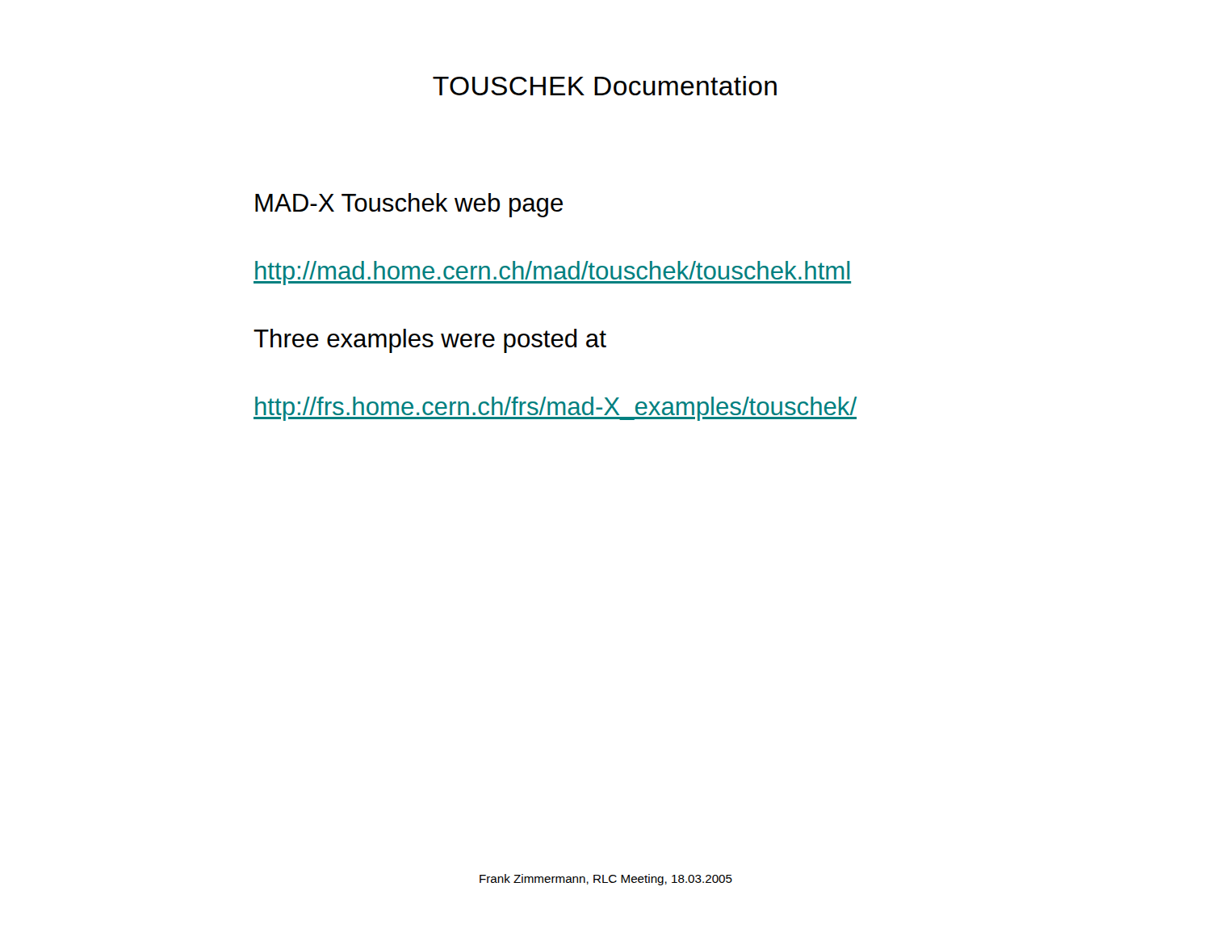TOUSCHEK Documentation
MAD-X Touschek web page
http://mad.home.cern.ch/mad/touschek/touschek.html
Three examples were posted at
http://frs.home.cern.ch/frs/mad-X_examples/touschek/
Frank Zimmermann, RLC Meeting, 18.03.2005